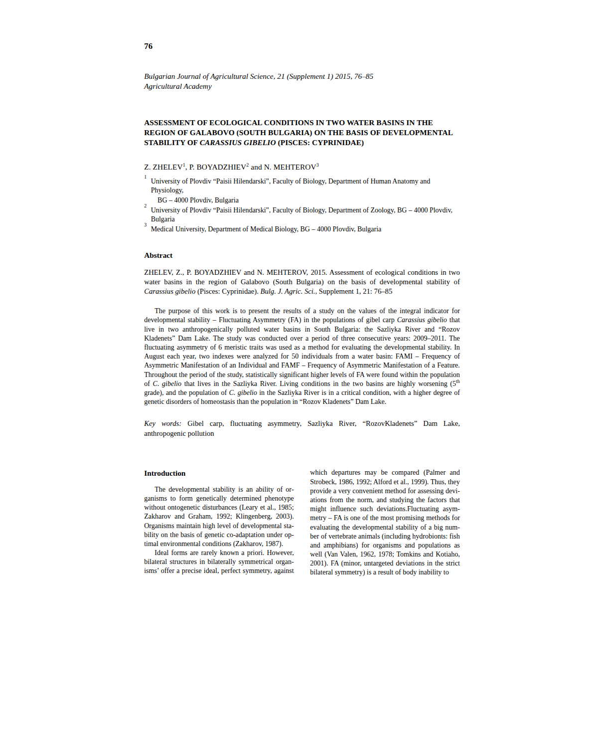76
Bulgarian Journal of Agricultural Science, 21 (Supplement 1) 2015, 76–85
Agricultural Academy
Assessment of ecological conditions in two water basins in the region of Galabovo (South Bulgaria) on the basis of developmental stability of Carassius gibelio (Pisces: Cyprinidae)
Z. ZHELEV1, P. BOYADZHIEV2 and N. MEHTEROV3
1University of Plovdiv “Paisii Hilendarski”, Faculty of Biology, Department of Human Anatomy and Physiology,
BG – 4000 Plovdiv, Bulgaria
2University of Plovdiv “Paisii Hilendarski”, Faculty of Biology, Department of Zoology, BG – 4000 Plovdiv, Bulgaria
3 Medical University, Department of Medical Biology, BG – 4000 Plovdiv, Bulgaria
Abstract
ZHELEV, Z., P. BOYADZHIEV and N. MEHTEROV, 2015. Assessment of ecological conditions in two water basins in the region of Galabovo (South Bulgaria) on the basis of developmental stability of Carassius gibelio (Pisces: Cyprinidae). Bulg. J. Agric. Sci., Supplement 1, 21: 76–85
The purpose of this work is to present the results of a study on the values of the integral indicator for developmental stability – Fluctuating Asymmetry (FA) in the populations of gibel carp Carassius gibelio that live in two anthropogenically polluted water basins in South Bulgaria: the Sazliyka River and “Rozov Kladenets” Dam Lake. The study was conducted over a period of three consecutive years: 2009–2011. The fluctuating asymmetry of 6 meristic traits was used as a method for evaluating the developmental stability. In August each year, two indexes were analyzed for 50 individuals from a water basin: FAMI – Frequency of Asymmetric Manifestation of an Individual and FAMF – Frequency of Asymmetric Manifestation of a Feature. Throughout the period of the study, statistically significant higher levels of FA were found within the population of C. gibelio that lives in the Sazliyka River. Living conditions in the two basins are highly worsening (5th grade), and the population of C. gibelio in the Sazliyka River is in a critical condition, with a higher degree of genetic disorders of homeostasis than the population in “Rozov Kladenets” Dam Lake.
Key words: Gibel carp, fluctuating asymmetry, Sazliyka River, “RozovKladenets” Dam Lake, anthropogenic pollution
Introduction
The developmental stability is an ability of organisms to form genetically determined phenotype without ontogenetic disturbances (Leary et al., 1985; Zakharov and Graham, 1992; Klingenberg, 2003). Organisms maintain high level of developmental stability on the basis of genetic co-adaptation under optimal environmental conditions (Zakharov, 1987).
Ideal forms are rarely known a priori. However, bilateral structures in bilaterally symmetrical organisms’ offer a precise ideal, perfect symmetry, against which departures may be compared (Palmer and Strobeck, 1986, 1992; Alford et al., 1999). Thus, they provide a very convenient method for assessing deviations from the norm, and studying the factors that might influence such deviations.Fluctuating asymmetry – FA is one of the most promising methods for evaluating the developmental stability of a big number of vertebrate animals (including hydrobionts: fish and amphibians) for organisms and populations as well (Van Valen, 1962, 1978; Tomkins and Kotiaho, 2001). FA (minor, untargeted deviations in the strict bilateral symmetry) is a result of body inability to